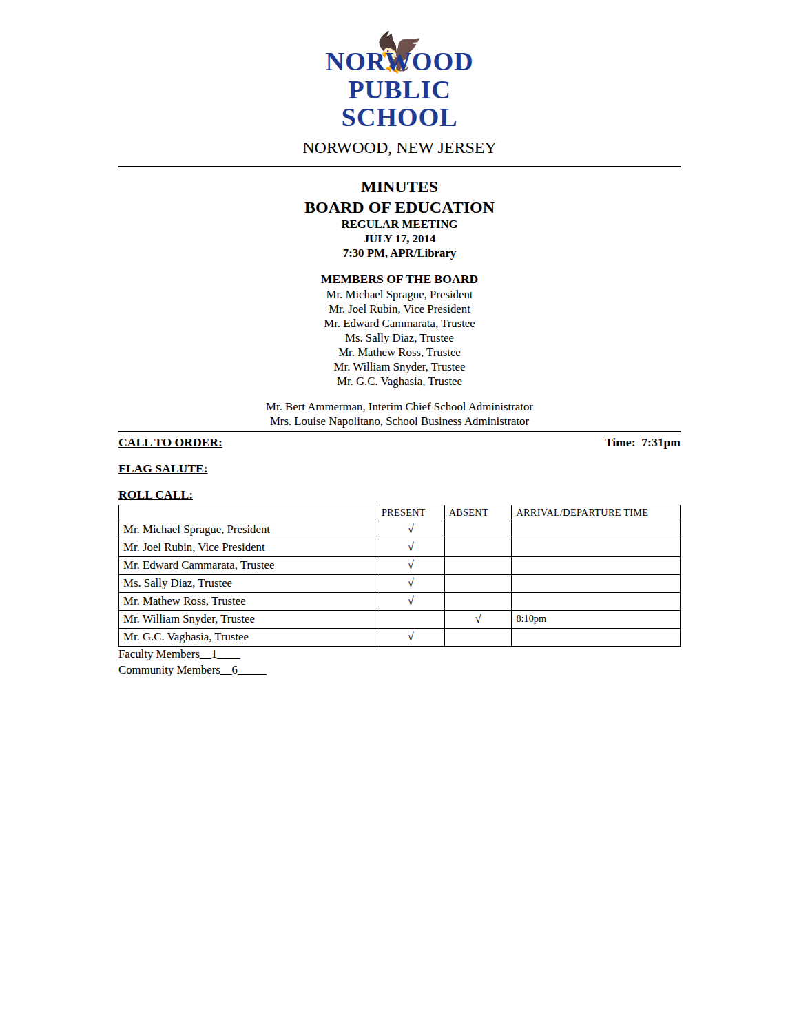🦅
NORWOOD
PUBLIC
SCHOOL
NORWOOD, NEW JERSEY
MINUTES
BOARD OF EDUCATION
REGULAR MEETING
JULY 17, 2014
7:30 PM, APR/Library
MEMBERS OF THE BOARD
Mr. Michael Sprague, President
Mr. Joel Rubin, Vice President
Mr. Edward Cammarata, Trustee
Ms. Sally Diaz, Trustee
Mr. Mathew Ross, Trustee
Mr. William Snyder, Trustee
Mr. G.C. Vaghasia, Trustee
Mr. Bert Ammerman, Interim Chief School Administrator
Mrs. Louise Napolitano, School Business Administrator
CALL TO ORDER: Time: 7:31pm
FLAG SALUTE:
ROLL CALL:
| | PRESENT | ABSENT | ARRIVAL/DEPARTURE TIME |
| --- | --- | --- | --- |
| Mr. Michael Sprague, President | √ | | |
| Mr. Joel Rubin, Vice President | √ | | |
| Mr. Edward Cammarata, Trustee | √ | | |
| Ms. Sally Diaz, Trustee | √ | | |
| Mr. Mathew Ross, Trustee | √ | | |
| Mr. William Snyder, Trustee | | √ | 8:10pm |
| Mr. G.C. Vaghasia, Trustee | √ | | |
Faculty Members__1____
Community Members__6_____